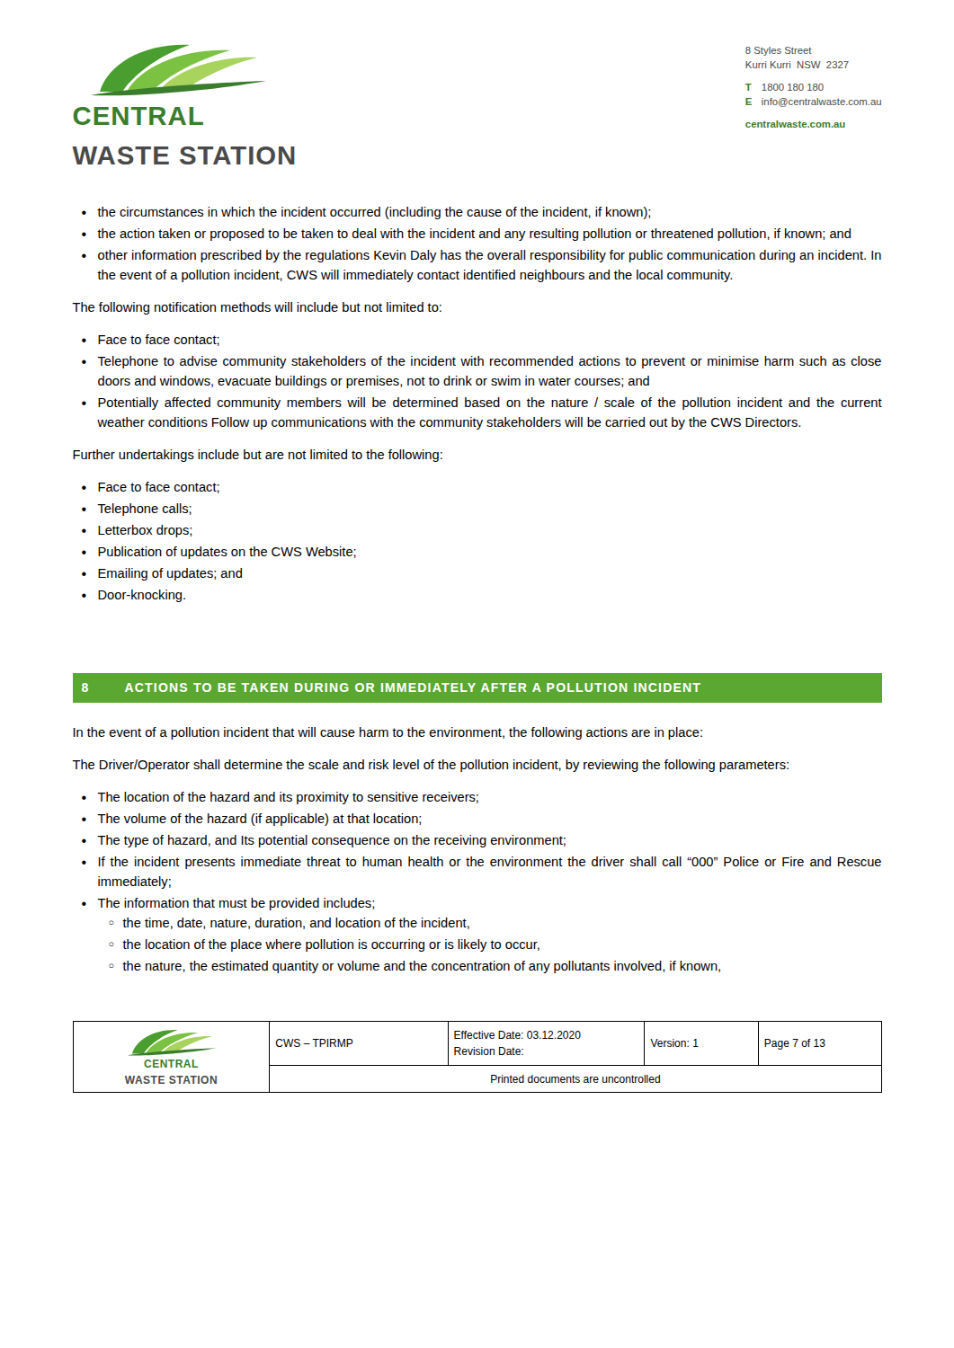CENTRAL
WASTE STATION
8 Styles Street
Kurri Kurri NSW 2327
T 1800 180 180
Einfo@centralwaste.com.au
centralwaste.com.au
the circumstances in which the incident occurred (including the cause of the incident, if known);
the action taken or proposed to be taken to deal with the incident and any resulting pollution or threatened pollution, if known; and
other information prescribed by the regulations Kevin Daly has the overall responsibility for public communication during an incident. In the event of a pollution incident, CWS will immediately contact identified neighbours and the local community.
The following notification methods will include but not limited to:
Face to face contact;
Telephone to advise community stakeholders of the incident with recommended actions to prevent or minimise harm such as close doors and windows, evacuate buildings or premises, not to drink or swim in water courses; and
Potentially affected community members will be determined based on the nature / scale of the pollution incident and the current weather conditions Follow up communications with the community stakeholders will be carried out by the CWS Directors.
Further undertakings include but are not limited to the following:
Face to face contact;
Telephone calls;
Letterbox drops;
Publication of updates on the CWS Website;
Emailing of updates; and
Door-knocking.
8 ACTIONS TO BE TAKEN DURING OR IMMEDIATELY AFTER A POLLUTION INCIDENT
In the event of a pollution incident that will cause harm to the environment, the following actions are in place:
The Driver/Operator shall determine the scale and risk level of the pollution incident, by reviewing the following parameters:
The location of the hazard and its proximity to sensitive receivers;
The volume of the hazard (if applicable) at that location;
The type of hazard, and Its potential consequence on the receiving environment;
If the incident presents immediate threat to human health or the environment the driver shall call “000” Police or Fire and Rescue immediately;
The information that must be provided includes;
the time, date, nature, duration, and location of the incident,
the location of the place where pollution is occurring or is likely to occur,
the nature, the estimated quantity or volume and the concentration of any pollutants involved, if known,
| CENTRAL WASTE STATION | CWS – TPIRMP | Effective Date: 03.12.2020 Revision Date: | Version: 1 | Page 7 of 13 |
| Printed documents are uncontrolled |